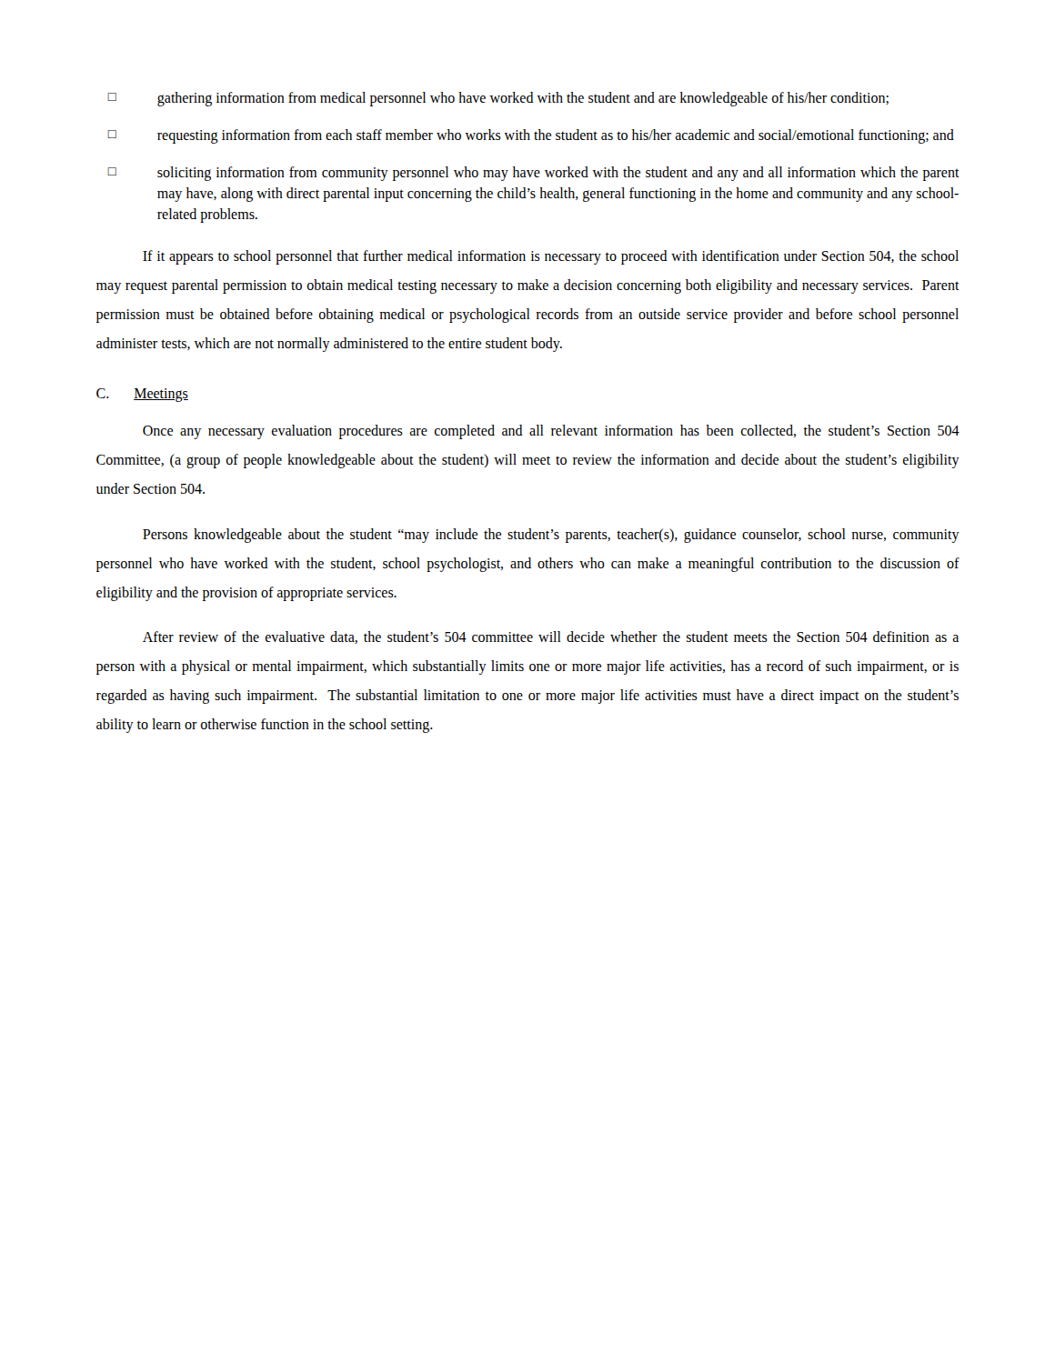gathering information from medical personnel who have worked with the student and are knowledgeable of his/her condition;
requesting information from each staff member who works with the student as to his/her academic and social/emotional functioning; and
soliciting information from community personnel who may have worked with the student and any and all information which the parent may have, along with direct parental input concerning the child’s health, general functioning in the home and community and any school-related problems.
If it appears to school personnel that further medical information is necessary to proceed with identification under Section 504, the school may request parental permission to obtain medical testing necessary to make a decision concerning both eligibility and necessary services. Parent permission must be obtained before obtaining medical or psychological records from an outside service provider and before school personnel administer tests, which are not normally administered to the entire student body.
C. Meetings
Once any necessary evaluation procedures are completed and all relevant information has been collected, the student’s Section 504 Committee, (a group of people knowledgeable about the student) will meet to review the information and decide about the student’s eligibility under Section 504.
Persons knowledgeable about the student “may include the student’s parents, teacher(s), guidance counselor, school nurse, community personnel who have worked with the student, school psychologist, and others who can make a meaningful contribution to the discussion of eligibility and the provision of appropriate services.
After review of the evaluative data, the student’s 504 committee will decide whether the student meets the Section 504 definition as a person with a physical or mental impairment, which substantially limits one or more major life activities, has a record of such impairment, or is regarded as having such impairment. The substantial limitation to one or more major life activities must have a direct impact on the student’s ability to learn or otherwise function in the school setting.